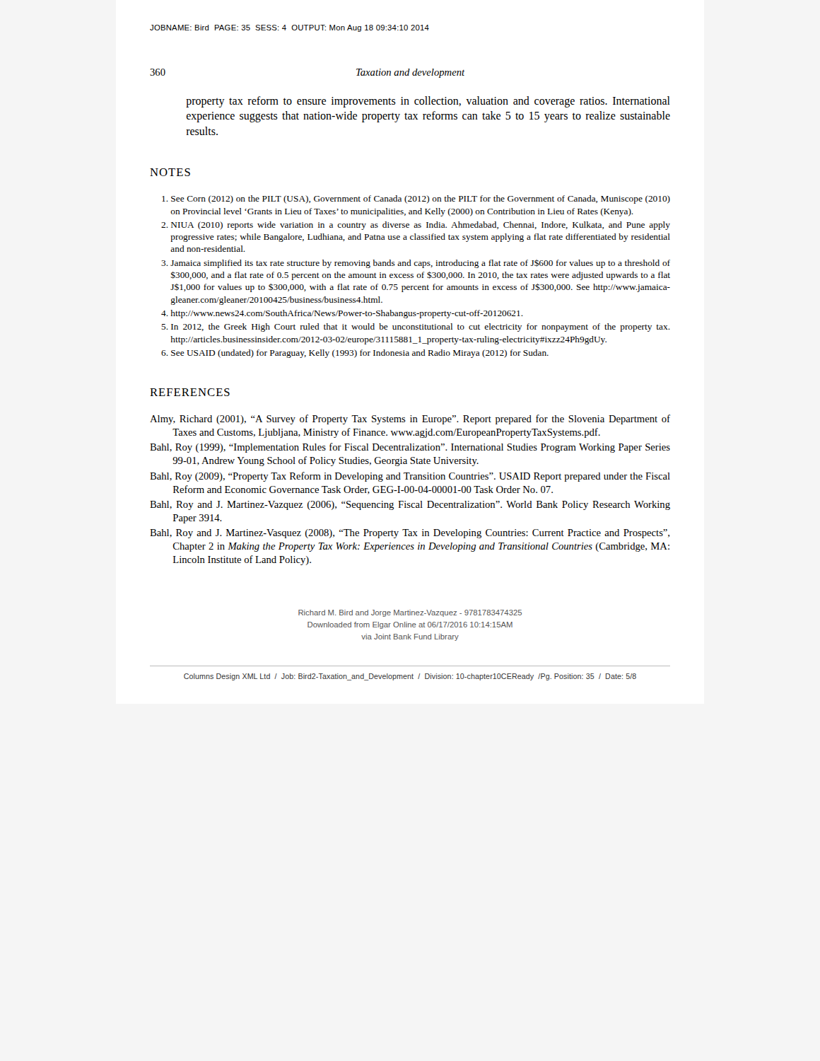JOBNAME: Bird PAGE: 35 SESS: 4 OUTPUT: Mon Aug 18 09:34:10 2014
360 Taxation and development
property tax reform to ensure improvements in collection, valuation and coverage ratios. International experience suggests that nation-wide property tax reforms can take 5 to 15 years to realize sustainable results.
NOTES
See Corn (2012) on the PILT (USA), Government of Canada (2012) on the PILT for the Government of Canada, Muniscope (2010) on Provincial level ‘Grants in Lieu of Taxes’ to municipalities, and Kelly (2000) on Contribution in Lieu of Rates (Kenya).
NIUA (2010) reports wide variation in a country as diverse as India. Ahmedabad, Chennai, Indore, Kulkata, and Pune apply progressive rates; while Bangalore, Ludhiana, and Patna use a classified tax system applying a flat rate differentiated by residential and non-residential.
Jamaica simplified its tax rate structure by removing bands and caps, introducing a flat rate of J$600 for values up to a threshold of $300,000, and a flat rate of 0.5 percent on the amount in excess of $300,000. In 2010, the tax rates were adjusted upwards to a flat J$1,000 for values up to $300,000, with a flat rate of 0.75 percent for amounts in excess of J$300,000. See http://www.jamaica-gleaner.com/gleaner/20100425/business/business4.html.
http://www.news24.com/SouthAfrica/News/Power-to-Shabangus-property-cut-off-20120621.
In 2012, the Greek High Court ruled that it would be unconstitutional to cut electricity for nonpayment of the property tax. http://articles.businessinsider.com/2012-03-02/europe/31115881_1_property-tax-ruling-electricity#ixzz24Ph9gdUy.
See USAID (undated) for Paraguay, Kelly (1993) for Indonesia and Radio Miraya (2012) for Sudan.
REFERENCES
Almy, Richard (2001), “A Survey of Property Tax Systems in Europe”. Report prepared for the Slovenia Department of Taxes and Customs, Ljubljana, Ministry of Finance. www.agjd.com/EuropeanPropertyTaxSystems.pdf.
Bahl, Roy (1999), “Implementation Rules for Fiscal Decentralization”. International Studies Program Working Paper Series 99-01, Andrew Young School of Policy Studies, Georgia State University.
Bahl, Roy (2009), “Property Tax Reform in Developing and Transition Countries”. USAID Report prepared under the Fiscal Reform and Economic Governance Task Order, GEG-I-00-04-00001-00 Task Order No. 07.
Bahl, Roy and J. Martinez-Vazquez (2006), “Sequencing Fiscal Decentralization”. World Bank Policy Research Working Paper 3914.
Bahl, Roy and J. Martinez-Vasquez (2008), “The Property Tax in Developing Countries: Current Practice and Prospects”, Chapter 2 in Making the Property Tax Work: Experiences in Developing and Transitional Countries (Cambridge, MA: Lincoln Institute of Land Policy).
Richard M. Bird and Jorge Martinez-Vazquez - 9781783474325
Downloaded from Elgar Online at 06/17/2016 10:14:15AM
via Joint Bank Fund Library
Columns Design XML Ltd / Job: Bird2-Taxation_and_Development / Division: 10-chapter10CEReady /Pg. Position: 35 / Date: 5/8